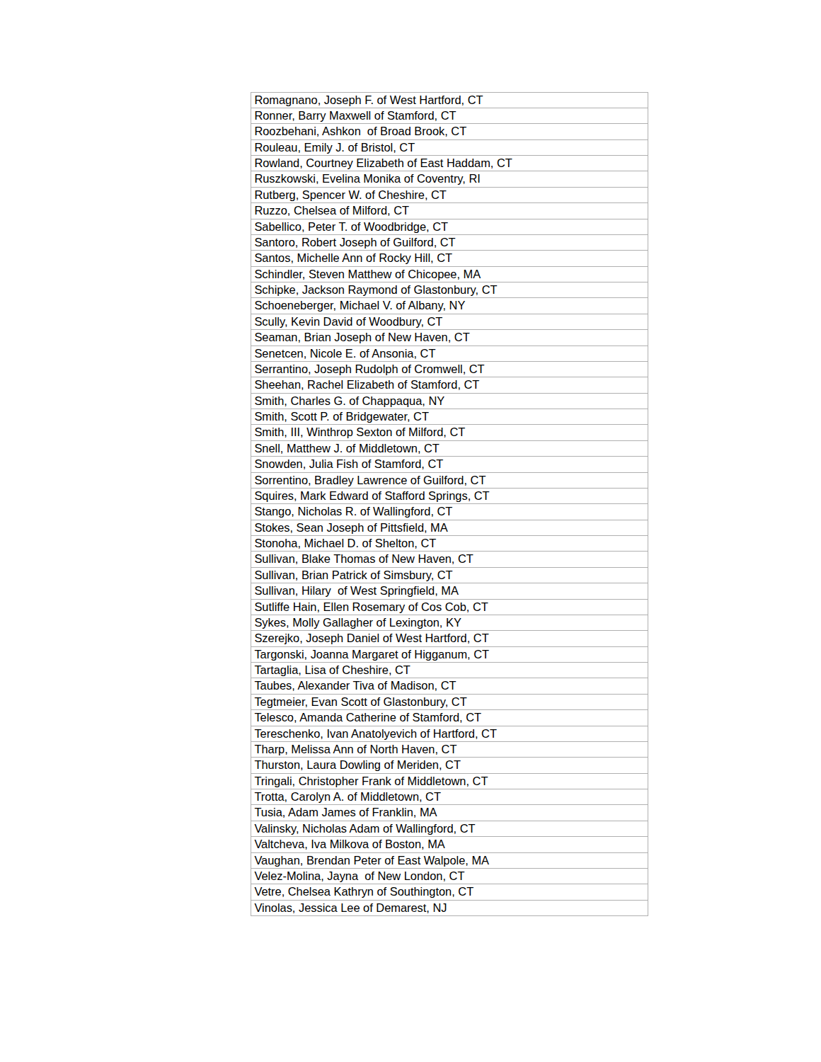| Romagnano, Joseph F. of West Hartford, CT |
| Ronner, Barry Maxwell of Stamford, CT |
| Roozbehani, Ashkon of Broad Brook, CT |
| Rouleau, Emily J. of Bristol, CT |
| Rowland, Courtney Elizabeth of East Haddam, CT |
| Ruszkowski, Evelina Monika of Coventry, RI |
| Rutberg, Spencer W. of Cheshire, CT |
| Ruzzo, Chelsea of Milford, CT |
| Sabellico, Peter T. of Woodbridge, CT |
| Santoro, Robert Joseph of Guilford, CT |
| Santos, Michelle Ann of Rocky Hill, CT |
| Schindler, Steven Matthew of Chicopee, MA |
| Schipke, Jackson Raymond of Glastonbury, CT |
| Schoeneberger, Michael V. of Albany, NY |
| Scully, Kevin David of Woodbury, CT |
| Seaman, Brian Joseph of New Haven, CT |
| Senetcen, Nicole E. of Ansonia, CT |
| Serrantino, Joseph Rudolph of Cromwell, CT |
| Sheehan, Rachel Elizabeth of Stamford, CT |
| Smith, Charles G. of Chappaqua, NY |
| Smith, Scott P. of Bridgewater, CT |
| Smith, III, Winthrop Sexton of Milford, CT |
| Snell, Matthew J. of Middletown, CT |
| Snowden, Julia Fish of Stamford, CT |
| Sorrentino, Bradley Lawrence of Guilford, CT |
| Squires, Mark Edward of Stafford Springs, CT |
| Stango, Nicholas R. of Wallingford, CT |
| Stokes, Sean Joseph of Pittsfield, MA |
| Stonoha, Michael D. of Shelton, CT |
| Sullivan, Blake Thomas of New Haven, CT |
| Sullivan, Brian Patrick of Simsbury, CT |
| Sullivan, Hilary of West Springfield, MA |
| Sutliffe Hain, Ellen Rosemary of Cos Cob, CT |
| Sykes, Molly Gallagher of Lexington, KY |
| Szerejko, Joseph Daniel of West Hartford, CT |
| Targonski, Joanna Margaret of Higganum, CT |
| Tartaglia, Lisa of Cheshire, CT |
| Taubes, Alexander Tiva of Madison, CT |
| Tegtmeier, Evan Scott of Glastonbury, CT |
| Telesco, Amanda Catherine of Stamford, CT |
| Tereschenko, Ivan Anatolyevich of Hartford, CT |
| Tharp, Melissa Ann of North Haven, CT |
| Thurston, Laura Dowling of Meriden, CT |
| Tringali, Christopher Frank of Middletown, CT |
| Trotta, Carolyn A. of Middletown, CT |
| Tusia, Adam James of Franklin, MA |
| Valinsky, Nicholas Adam of Wallingford, CT |
| Valtcheva, Iva Milkova of Boston, MA |
| Vaughan, Brendan Peter of East Walpole, MA |
| Velez-Molina, Jayna of New London, CT |
| Vetre, Chelsea Kathryn of Southington, CT |
| Vinolas, Jessica Lee of Demarest, NJ |